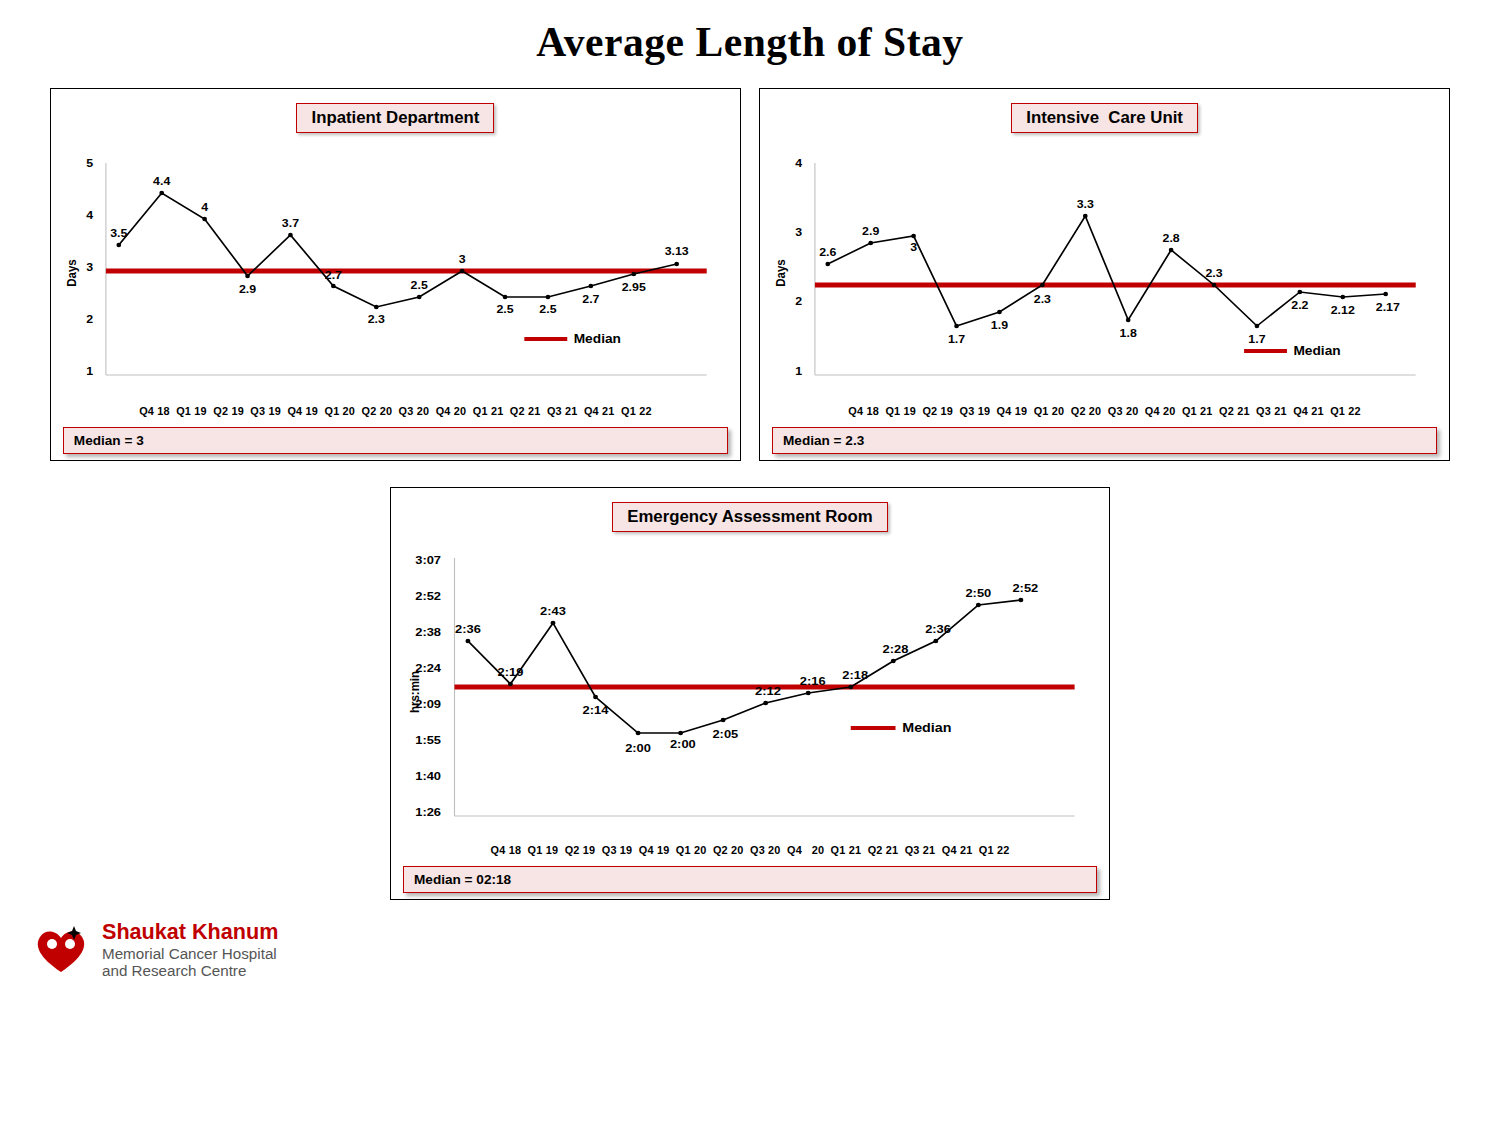Average Length of Stay
Inpatient Department
5 4 3 2 1 Days 3.5 4.4 4 2.9 3.7 2.7 2.3 2.5 3 2.5 2.5 2.7 2.95 3.13 Median
Q4 18 Q1 19 Q2 19 Q3 19 Q4 19 Q1 20 Q2 20 Q3 20 Q4 20 Q1 21 Q2 21 Q3 21 Q4 21 Q1 22
Median = 3
Intensive Care Unit
4 3 2 1 Days 2.6 2.9 3 1.7 1.9 2.3 3.3 1.8 2.8 2.3 1.7 2.2 2.12 2.17 Median
Q4 18 Q1 19 Q2 19 Q3 19 Q4 19 Q1 20 Q2 20 Q3 20 Q4 20 Q1 21 Q2 21 Q3 21 Q4 21 Q1 22
Median = 2.3
Emergency Assessment Room
3:07 2:52 2:38 2:24 2:09 1:55 1:40 1:26 hrs:min 2:36 2:19 2:43 2:14 2:00 2:00 2:05 2:12 2:16 2:18 2:28 2:36 2:50 2:52 Median
Q4 18 Q1 19 Q2 19 Q3 19 Q4 19 Q1 20 Q2 20 Q3 20 Q4 20 Q1 21 Q2 21 Q3 21 Q4 21 Q1 22
Median = 02:18
Shaukat Khanum
Memorial Cancer Hospital
and Research Centre